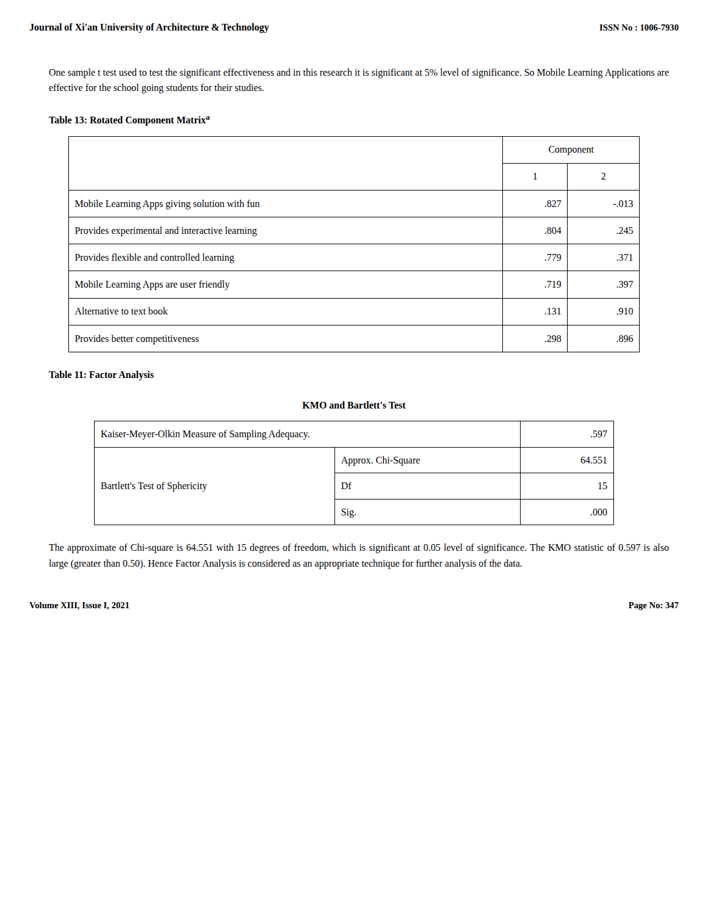Journal of Xi'an University of Architecture & Technology ISSN No : 1006-7930
One sample t test used to test the significant effectiveness and in this research it is significant at 5% level of significance. So Mobile Learning Applications are effective for the school going students for their studies.
Table 13: Rotated Component Matrixa
| | Component |
| --- | --- |
| 1 | 2 |
| Mobile Learning Apps giving solution with fun | .827 | -.013 |
| Provides experimental and interactive learning | .804 | .245 |
| Provides flexible and controlled learning | .779 | .371 |
| Mobile Learning Apps are user friendly | .719 | .397 |
| Alternative to text book | .131 | .910 |
| Provides better competitiveness | .298 | .896 |
Table 11: Factor Analysis
KMO and Bartlett's Test
| Kaiser-Meyer-Olkin Measure of Sampling Adequacy. | .597 |
| Bartlett's Test of Sphericity | Approx. Chi-Square | 64.551 |
| Df | 15 |
| Sig. | .000 |
The approximate of Chi-square is 64.551 with 15 degrees of freedom, which is significant at 0.05 level of significance. The KMO statistic of 0.597 is also large (greater than 0.50). Hence Factor Analysis is considered as an appropriate technique for further analysis of the data.
Volume XIII, Issue I, 2021 Page No: 347